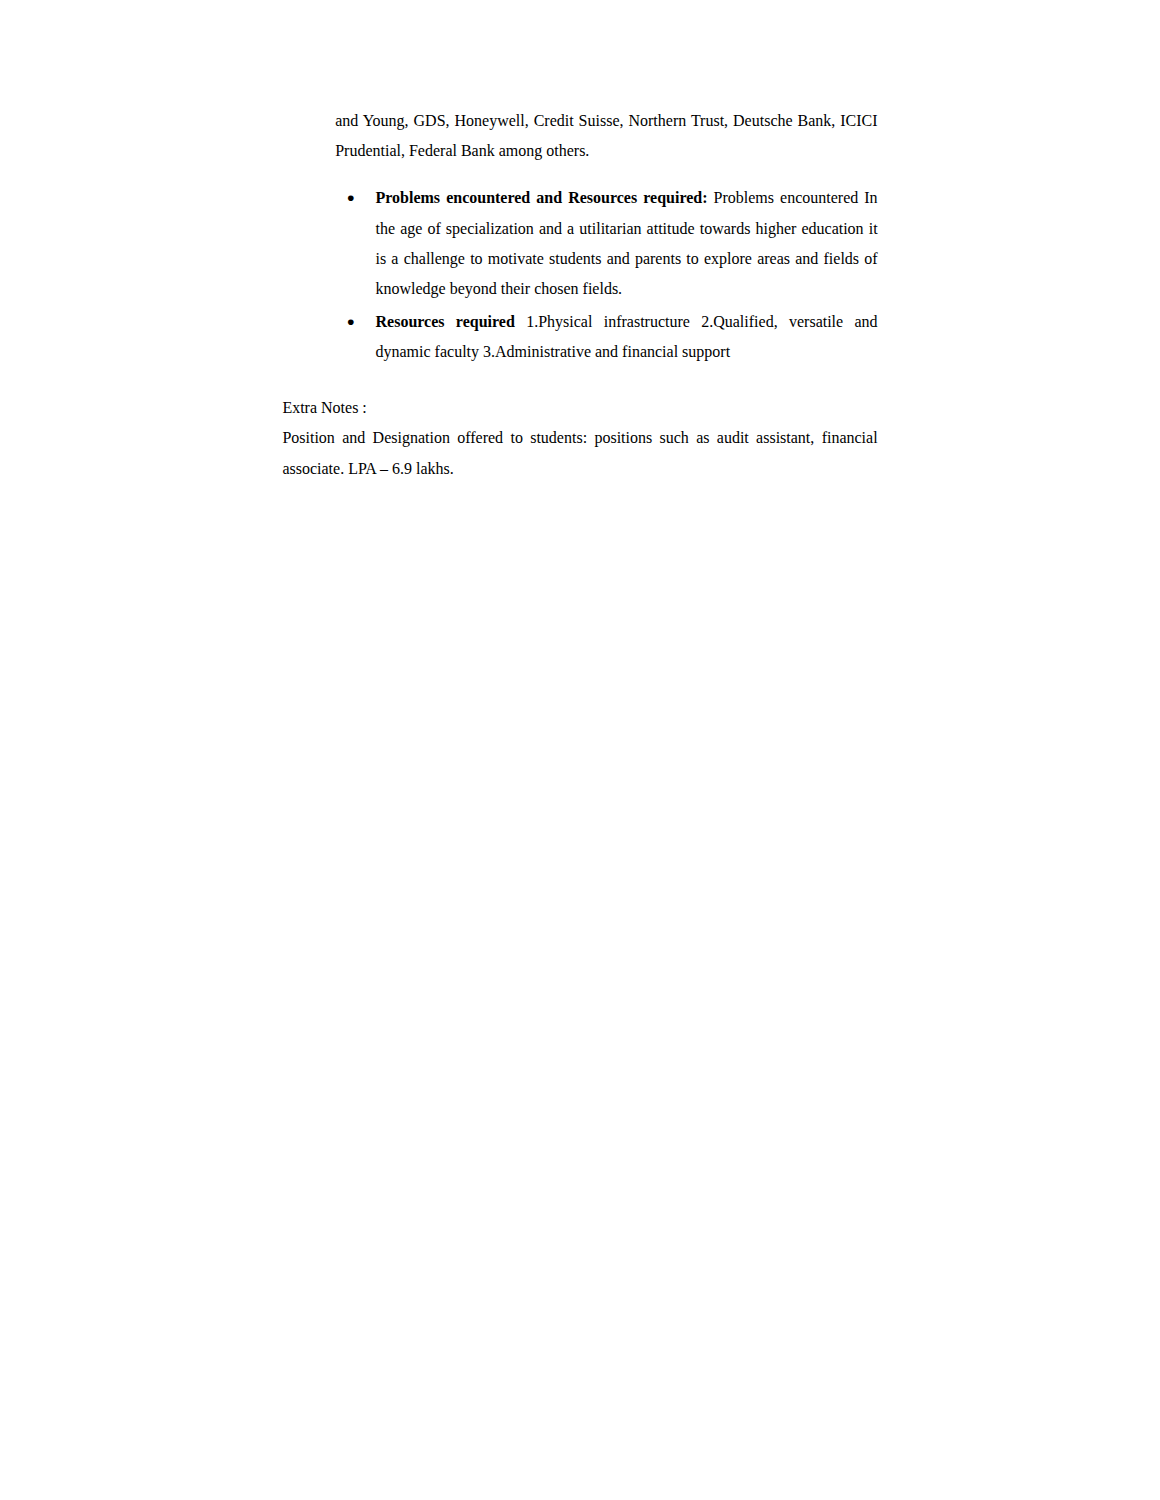and Young, GDS, Honeywell, Credit Suisse, Northern Trust, Deutsche Bank, ICICI Prudential, Federal Bank among others.
Problems encountered and Resources required: Problems encountered In the age of specialization and a utilitarian attitude towards higher education it is a challenge to motivate students and parents to explore areas and fields of knowledge beyond their chosen fields.
Resources required 1.Physical infrastructure 2.Qualified, versatile and dynamic faculty 3.Administrative and financial support
Extra Notes :
Position and Designation offered to students: positions such as audit assistant, financial associate. LPA – 6.9 lakhs.